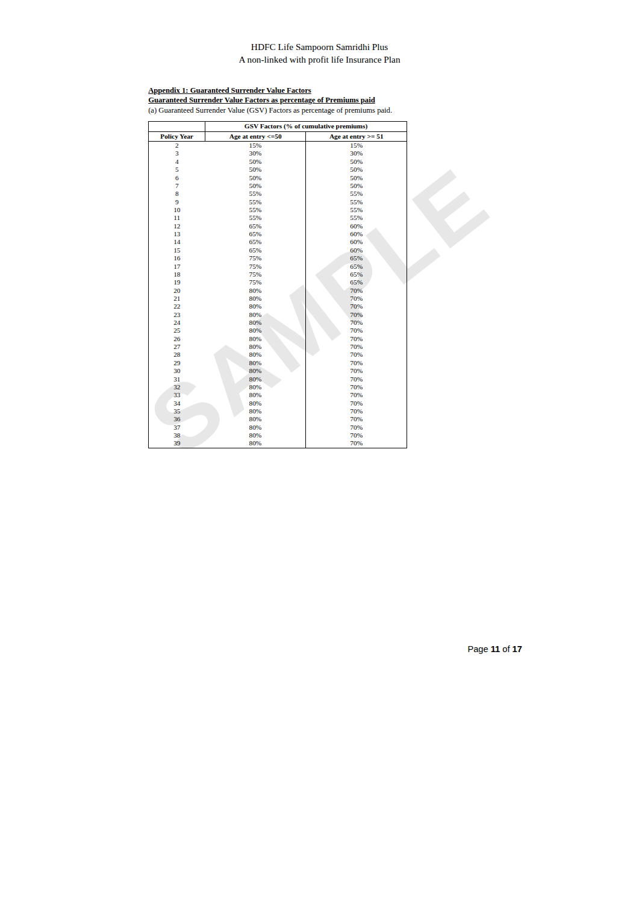SAMPLE
HDFC Life Sampoorn Samridhi Plus
A non-linked with profit life Insurance Plan
Appendix 1: Guaranteed Surrender Value Factors
Guaranteed Surrender Value Factors as percentage of Premiums paid
(a) Guaranteed Surrender Value (GSV) Factors as percentage of premiums paid.
| | GSV Factors (% of cumulative premiums) |
| --- | --- |
| Policy Year | Age at entry <=50 | Age at entry >= 51 |
| 2 | 15% | 15% |
| 3 | 30% | 30% |
| 4 | 50% | 50% |
| 5 | 50% | 50% |
| 6 | 50% | 50% |
| 7 | 50% | 50% |
| 8 | 55% | 55% |
| 9 | 55% | 55% |
| 10 | 55% | 55% |
| 11 | 55% | 55% |
| 12 | 65% | 60% |
| 13 | 65% | 60% |
| 14 | 65% | 60% |
| 15 | 65% | 60% |
| 16 | 75% | 65% |
| 17 | 75% | 65% |
| 18 | 75% | 65% |
| 19 | 75% | 65% |
| 20 | 80% | 70% |
| 21 | 80% | 70% |
| 22 | 80% | 70% |
| 23 | 80% | 70% |
| 24 | 80% | 70% |
| 25 | 80% | 70% |
| 26 | 80% | 70% |
| 27 | 80% | 70% |
| 28 | 80% | 70% |
| 29 | 80% | 70% |
| 30 | 80% | 70% |
| 31 | 80% | 70% |
| 32 | 80% | 70% |
| 33 | 80% | 70% |
| 34 | 80% | 70% |
| 35 | 80% | 70% |
| 36 | 80% | 70% |
| 37 | 80% | 70% |
| 38 | 80% | 70% |
| 39 | 80% | 70% |
Page 11 of 17